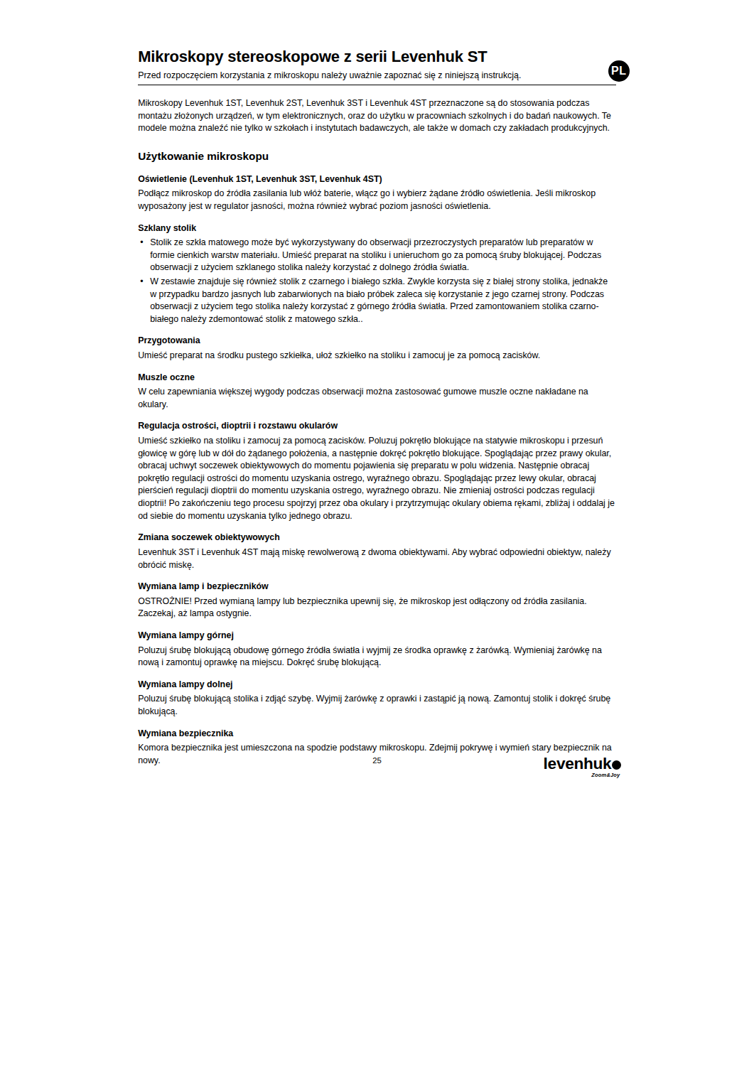PL
Mikroskopy stereoskopowe z serii Levenhuk ST
Przed rozpoczęciem korzystania z mikroskopu należy uważnie zapoznać się z niniejszą instrukcją.
Mikroskopy Levenhuk 1ST, Levenhuk 2ST, Levenhuk 3ST i Levenhuk 4ST przeznaczone są do stosowania podczas montażu złożonych urządzeń, w tym elektronicznych, oraz do użytku w pracowniach szkolnych i do badań naukowych. Te modele można znaleźć nie tylko w szkołach i instytutach badawczych, ale także w domach czy zakładach produkcyjnych.
Użytkowanie mikroskopu
Oświetlenie (Levenhuk 1ST, Levenhuk 3ST, Levenhuk 4ST)
Podłącz mikroskop do źródła zasilania lub włóż baterie, włącz go i wybierz żądane źródło oświetlenia. Jeśli mikroskop wyposażony jest w regulator jasności, można również wybrać poziom jasności oświetlenia.
Szklany stolik
Stolik ze szkła matowego może być wykorzystywany do obserwacji przezroczystych preparatów lub preparatów w formie cienkich warstw materiału. Umieść preparat na stoliku i unieruchom go za pomocą śruby blokującej. Podczas obserwacji z użyciem szklanego stolika należy korzystać z dolnego źródła światła.
W zestawie znajduje się również stolik z czarnego i białego szkła. Zwykle korzysta się z białej strony stolika, jednakże w przypadku bardzo jasnych lub zabarwionych na biało próbek zaleca się korzystanie z jego czarnej strony. Podczas obserwacji z użyciem tego stolika należy korzystać z górnego źródła światła. Przed zamontowaniem stolika czarno-białego należy zdemontować stolik z matowego szkła..
Przygotowania
Umieść preparat na środku pustego szkiełka, ułoż szkiełko na stoliku i zamocuj je za pomocą zacisków.
Muszle oczne
W celu zapewniania większej wygody podczas obserwacji można zastosować gumowe muszle oczne nakładane na okulary.
Regulacja ostrości, dioptrii i rozstawu okularów
Umieść szkiełko na stoliku i zamocuj za pomocą zacisków. Poluzuj pokrętło blokujące na statywie mikroskopu i przesuń głowicę w górę lub w dół do żądanego położenia, a następnie dokręć pokrętło blokujące. Spoglądając przez prawy okular, obracaj uchwyt soczewek obiektywowych do momentu pojawienia się preparatu w polu widzenia. Następnie obracaj pokrętło regulacji ostrości do momentu uzyskania ostrego, wyraźnego obrazu. Spoglądając przez lewy okular, obracaj pierścień regulacji dioptrii do momentu uzyskania ostrego, wyraźnego obrazu. Nie zmieniaj ostrości podczas regulacji dioptrii! Po zakończeniu tego procesu spojrzyj przez oba okulary i przytrzymując okulary obiema rękami, zbliżaj i oddalaj je od siebie do momentu uzyskania tylko jednego obrazu.
Zmiana soczewek obiektywowych
Levenhuk 3ST i Levenhuk 4ST mają miskę rewolwerową z dwoma obiektywami. Aby wybrać odpowiedni obiektyw, należy obrócić miskę.
Wymiana lamp i bezpieczników
OSTROŻNIE! Przed wymianą lampy lub bezpiecznika upewnij się, że mikroskop jest odłączony od źródła zasilania. Zaczekaj, aż lampa ostygnie.
Wymiana lampy górnej
Poluzuj śrubę blokującą obudowę górnego źródła światła i wyjmij ze środka oprawkę z żarówką. Wymieniaj żarówkę na nową i zamontuj oprawkę na miejscu. Dokręć śrubę blokującą.
Wymiana lampy dolnej
Poluzuj śrubę blokującą stolika i zdjąć szybę. Wyjmij żarówkę z oprawki i zastąpić ją nową. Zamontuj stolik i dokręć śrubę blokującą.
Wymiana bezpiecznika
Komora bezpiecznika jest umieszczona na spodzie podstawy mikroskopu. Zdejmij pokrywę i wymień stary bezpiecznik na nowy.
25
levenhuk
Zoom&Joy